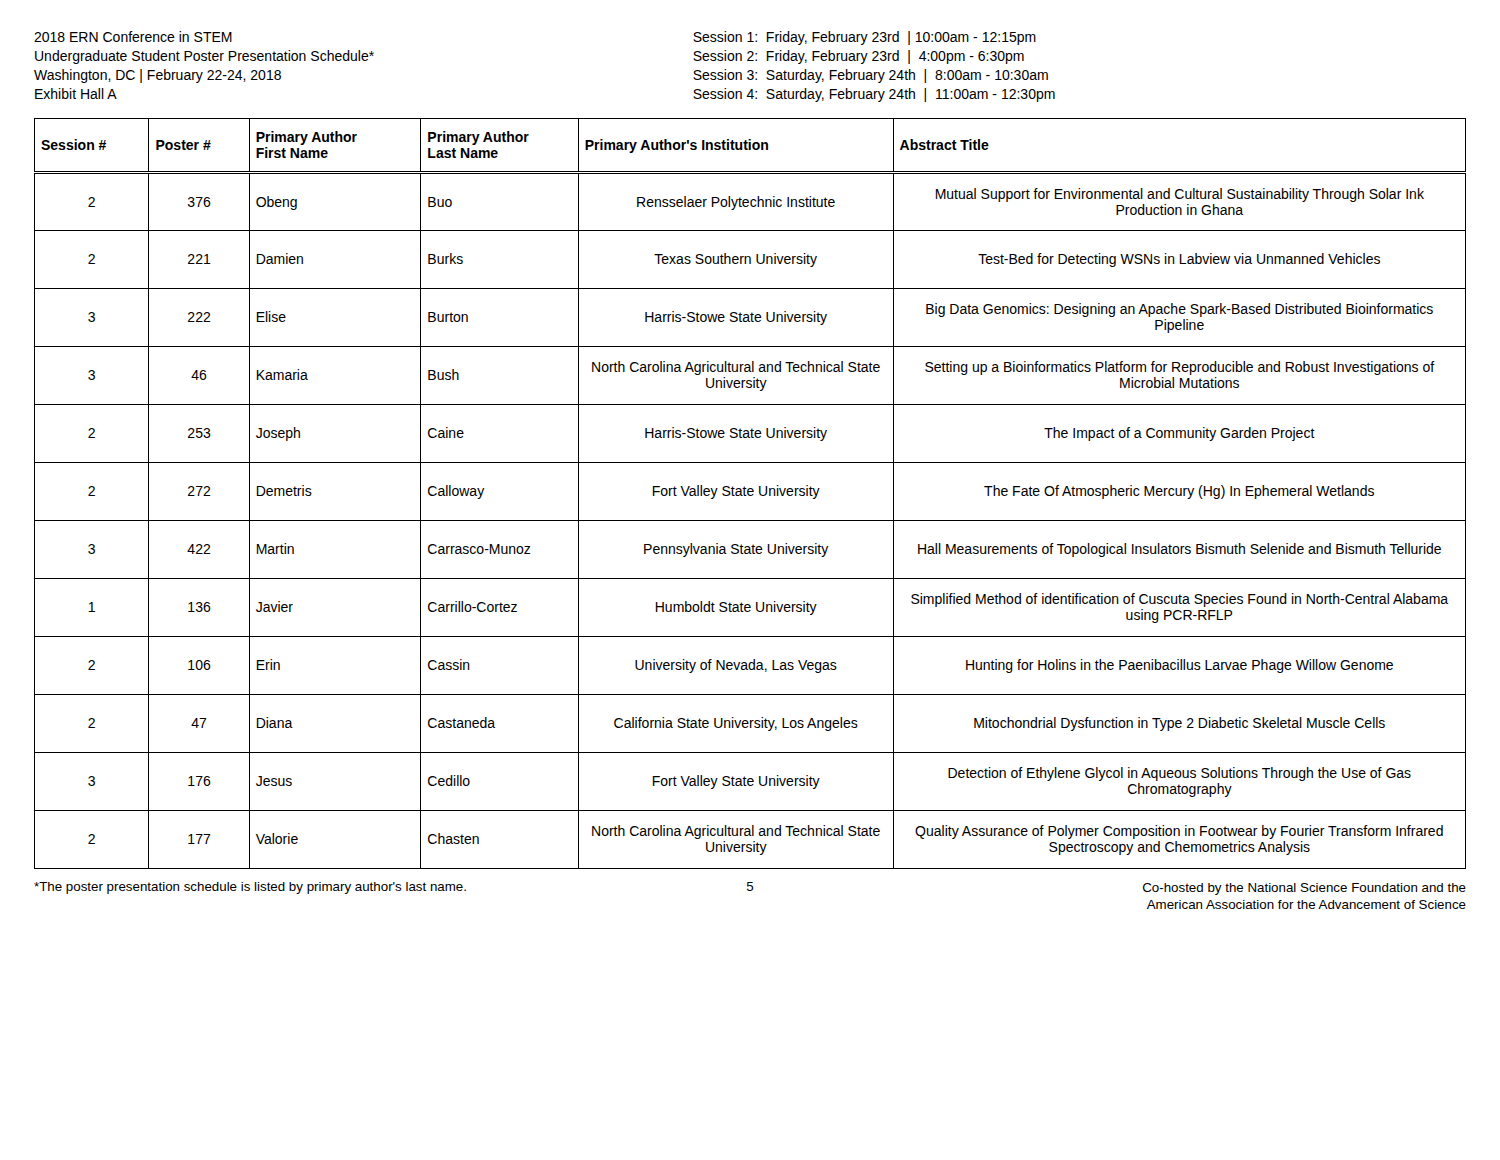2018 ERN Conference in STEM
Undergraduate Student Poster Presentation Schedule*
Washington, DC | February 22-24, 2018
Exhibit Hall A
Session 1: Friday, February 23rd | 10:00am - 12:15pm
Session 2: Friday, February 23rd | 4:00pm - 6:30pm
Session 3: Saturday, February 24th | 8:00am - 10:30am
Session 4: Saturday, February 24th | 11:00am - 12:30pm
| Session # | Poster # | Primary Author First Name | Primary Author Last Name | Primary Author's Institution | Abstract Title |
| --- | --- | --- | --- | --- | --- |
| 2 | 376 | Obeng | Buo | Rensselaer Polytechnic Institute | Mutual Support for Environmental and Cultural Sustainability Through Solar Ink Production in Ghana |
| 2 | 221 | Damien | Burks | Texas Southern University | Test-Bed for Detecting WSNs in Labview via Unmanned Vehicles |
| 3 | 222 | Elise | Burton | Harris-Stowe State University | Big Data Genomics: Designing an Apache Spark-Based Distributed Bioinformatics Pipeline |
| 3 | 46 | Kamaria | Bush | North Carolina Agricultural and Technical State University | Setting up a Bioinformatics Platform for Reproducible and Robust Investigations of Microbial Mutations |
| 2 | 253 | Joseph | Caine | Harris-Stowe State University | The Impact of a Community Garden Project |
| 2 | 272 | Demetris | Calloway | Fort Valley State University | The Fate Of Atmospheric Mercury (Hg) In Ephemeral Wetlands |
| 3 | 422 | Martin | Carrasco-Munoz | Pennsylvania State University | Hall Measurements of Topological Insulators Bismuth Selenide and Bismuth Telluride |
| 1 | 136 | Javier | Carrillo-Cortez | Humboldt State University | Simplified Method of identification of Cuscuta Species Found in North-Central Alabama using PCR-RFLP |
| 2 | 106 | Erin | Cassin | University of Nevada, Las Vegas | Hunting for Holins in the Paenibacillus Larvae Phage Willow Genome |
| 2 | 47 | Diana | Castaneda | California State University, Los Angeles | Mitochondrial Dysfunction in Type 2 Diabetic Skeletal Muscle Cells |
| 3 | 176 | Jesus | Cedillo | Fort Valley State University | Detection of Ethylene Glycol in Aqueous Solutions Through the Use of Gas Chromatography |
| 2 | 177 | Valorie | Chasten | North Carolina Agricultural and Technical State University | Quality Assurance of Polymer Composition in Footwear by Fourier Transform Infrared Spectroscopy and Chemometrics Analysis |
*The poster presentation schedule is listed by primary author's last name.
5
Co-hosted by the National Science Foundation and the
American Association for the Advancement of Science